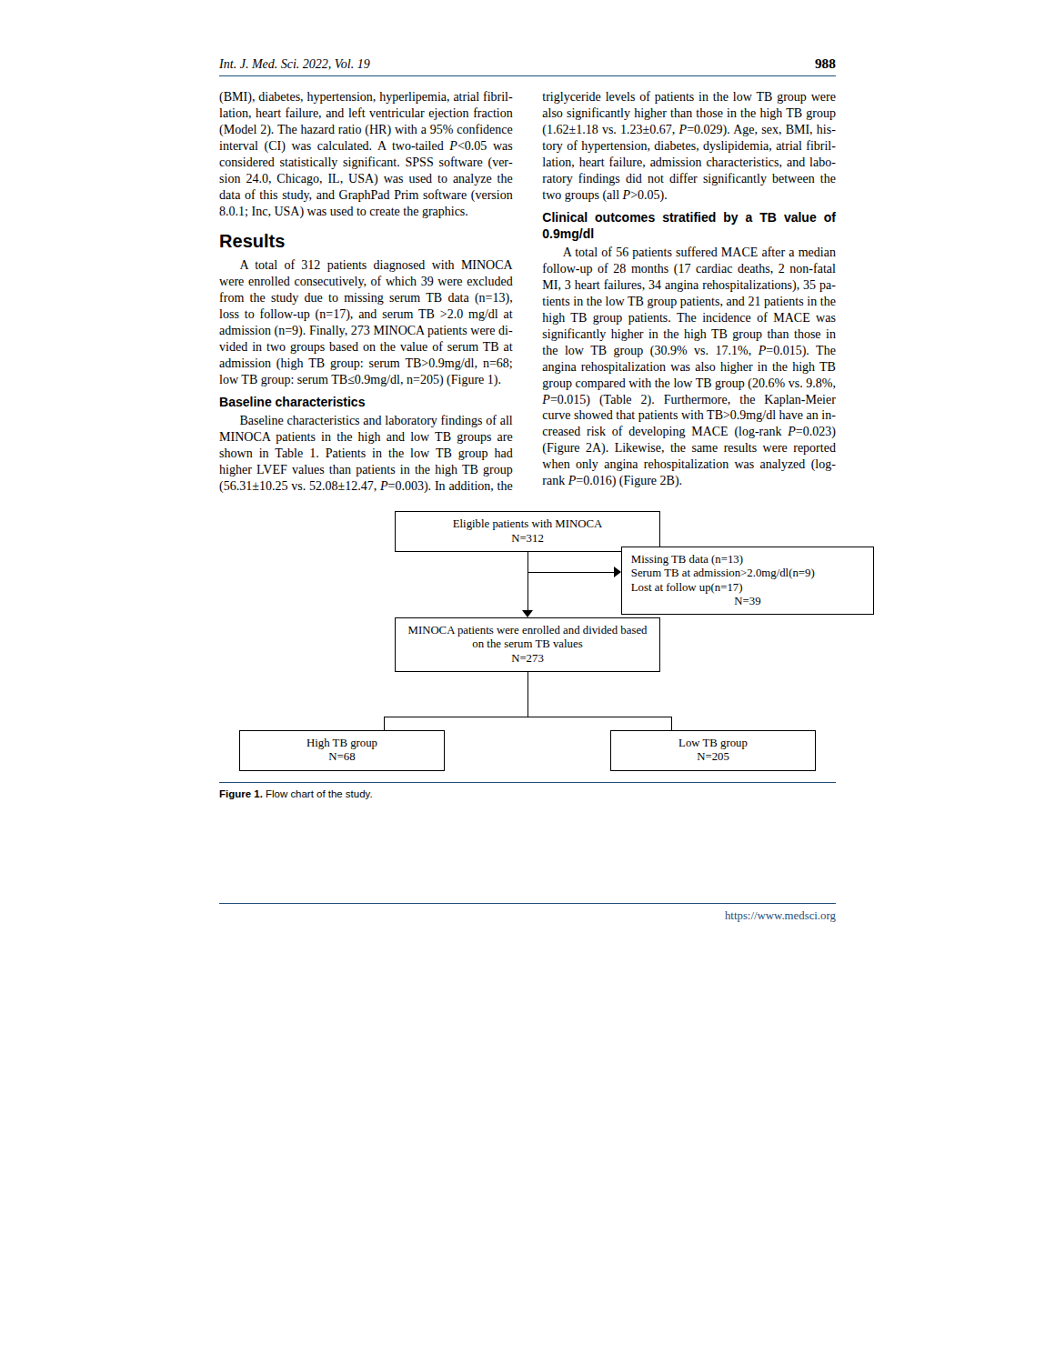Int. J. Med. Sci. 2022, Vol. 19
988
(BMI), diabetes, hypertension, hyperlipemia, atrial fibrillation, heart failure, and left ventricular ejection fraction (Model 2). The hazard ratio (HR) with a 95% confidence interval (CI) was calculated. A two-tailed P<0.05 was considered statistically significant. SPSS software (version 24.0, Chicago, IL, USA) was used to analyze the data of this study, and GraphPad Prim software (version 8.0.1; Inc, USA) was used to create the graphics.
Results
A total of 312 patients diagnosed with MINOCA were enrolled consecutively, of which 39 were excluded from the study due to missing serum TB data (n=13), loss to follow-up (n=17), and serum TB >2.0 mg/dl at admission (n=9). Finally, 273 MINOCA patients were divided in two groups based on the value of serum TB at admission (high TB group: serum TB>0.9mg/dl, n=68; low TB group: serum TB≤0.9mg/dl, n=205) (Figure 1).
Baseline characteristics
Baseline characteristics and laboratory findings of all MINOCA patients in the high and low TB groups are shown in Table 1. Patients in the low TB group had higher LVEF values than patients in the high TB group (56.31±10.25 vs. 52.08±12.47, P=0.003). In addition, the triglyceride levels of patients in the low TB group were also significantly higher than those in the high TB group (1.62±1.18 vs. 1.23±0.67, P=0.029). Age, sex, BMI, history of hypertension, diabetes, dyslipidemia, atrial fibrillation, heart failure, admission characteristics, and laboratory findings did not differ significantly between the two groups (all P>0.05).
Clinical outcomes stratified by a TB value of 0.9mg/dl
A total of 56 patients suffered MACE after a median follow-up of 28 months (17 cardiac deaths, 2 non-fatal MI, 3 heart failures, 34 angina rehospitalizations), 35 patients in the low TB group patients, and 21 patients in the high TB group patients. The incidence of MACE was significantly higher in the high TB group than those in the low TB group (30.9% vs. 17.1%, P=0.015). The angina rehospitalization was also higher in the high TB group compared with the low TB group (20.6% vs. 9.8%, P=0.015) (Table 2). Furthermore, the Kaplan-Meier curve showed that patients with TB>0.9mg/dl have an increased risk of developing MACE (log-rank P=0.023) (Figure 2A). Likewise, the same results were reported when only angina rehospitalization was analyzed (log-rank P=0.016) (Figure 2B).
Eligible patients with MINOCA
N=312
Missing TB data (n=13)
Serum TB at admission>2.0mg/dl(n=9)
Lost at follow up(n=17)
N=39
MINOCA patients were enrolled and divided based on the serum TB values
N=273
High TB group
N=68
Low TB group
N=205
Figure 1. Flow chart of the study.
https://www.medsci.org